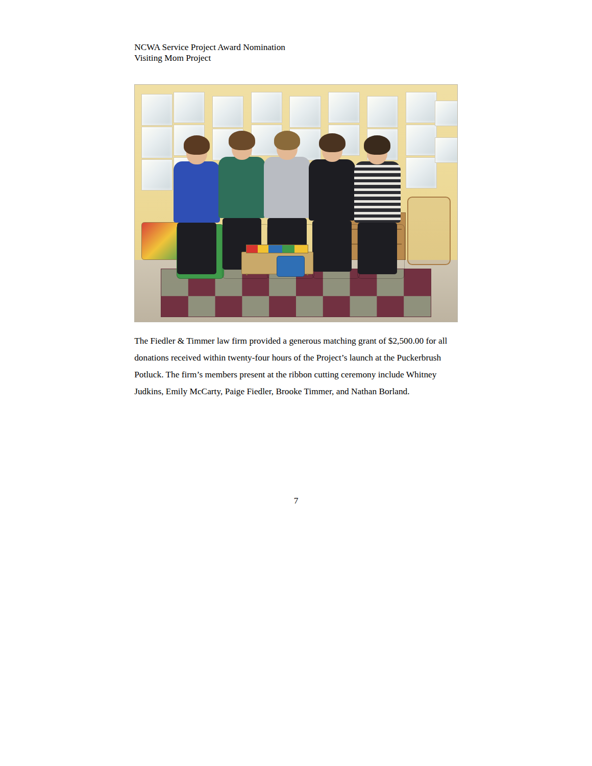NCWA Service Project Award Nomination
Visiting Mom Project
The Fiedler & Timmer law firm provided a generous matching grant of $2,500.00 for all donations received within twenty-four hours of the Project’s launch at the Puckerbrush Potluck. The firm’s members present at the ribbon cutting ceremony include Whitney Judkins, Emily McCarty, Paige Fiedler, Brooke Timmer, and Nathan Borland.
7